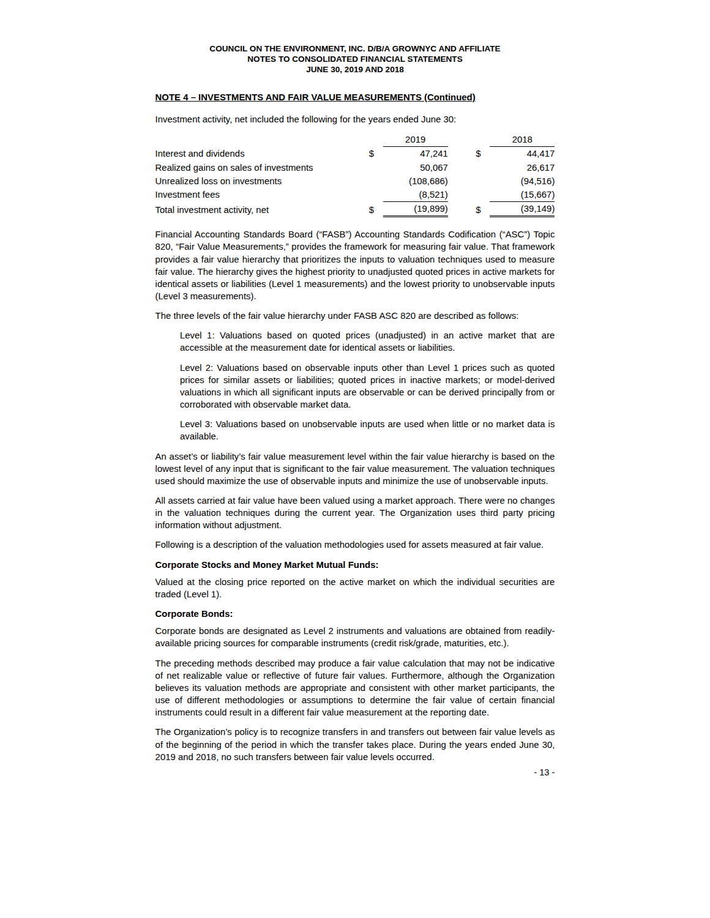COUNCIL ON THE ENVIRONMENT, INC. D/B/A GROWNYC AND AFFILIATE
NOTES TO CONSOLIDATED FINANCIAL STATEMENTS
JUNE 30, 2019 AND 2018
NOTE 4 – INVESTMENTS AND FAIR VALUE MEASUREMENTS (Continued)
Investment activity, net included the following for the years ended June 30:
| | | 2019 | | | 2018 |
| Interest and dividends | $ | 47,241 | | $ | 44,417 |
| Realized gains on sales of investments | | 50,067 | | | 26,617 |
| Unrealized loss on investments | | (108,686) | | | (94,516) |
| Investment fees | | (8,521) | | | (15,667) |
| Total investment activity, net | $ | (19,899) | | $ | (39,149) |
Financial Accounting Standards Board (“FASB”) Accounting Standards Codification (“ASC”) Topic 820, “Fair Value Measurements,” provides the framework for measuring fair value. That framework provides a fair value hierarchy that prioritizes the inputs to valuation techniques used to measure fair value. The hierarchy gives the highest priority to unadjusted quoted prices in active markets for identical assets or liabilities (Level 1 measurements) and the lowest priority to unobservable inputs (Level 3 measurements).
The three levels of the fair value hierarchy under FASB ASC 820 are described as follows:
Level 1: Valuations based on quoted prices (unadjusted) in an active market that are accessible at the measurement date for identical assets or liabilities.
Level 2: Valuations based on observable inputs other than Level 1 prices such as quoted prices for similar assets or liabilities; quoted prices in inactive markets; or model-derived valuations in which all significant inputs are observable or can be derived principally from or corroborated with observable market data.
Level 3: Valuations based on unobservable inputs are used when little or no market data is available.
An asset’s or liability’s fair value measurement level within the fair value hierarchy is based on the lowest level of any input that is significant to the fair value measurement. The valuation techniques used should maximize the use of observable inputs and minimize the use of unobservable inputs.
All assets carried at fair value have been valued using a market approach. There were no changes in the valuation techniques during the current year. The Organization uses third party pricing information without adjustment.
Following is a description of the valuation methodologies used for assets measured at fair value.
Corporate Stocks and Money Market Mutual Funds:
Valued at the closing price reported on the active market on which the individual securities are traded (Level 1).
Corporate Bonds:
Corporate bonds are designated as Level 2 instruments and valuations are obtained from readily-available pricing sources for comparable instruments (credit risk/grade, maturities, etc.).
The preceding methods described may produce a fair value calculation that may not be indicative of net realizable value or reflective of future fair values. Furthermore, although the Organization believes its valuation methods are appropriate and consistent with other market participants, the use of different methodologies or assumptions to determine the fair value of certain financial instruments could result in a different fair value measurement at the reporting date.
The Organization’s policy is to recognize transfers in and transfers out between fair value levels as of the beginning of the period in which the transfer takes place. During the years ended June 30, 2019 and 2018, no such transfers between fair value levels occurred.
- 13 -